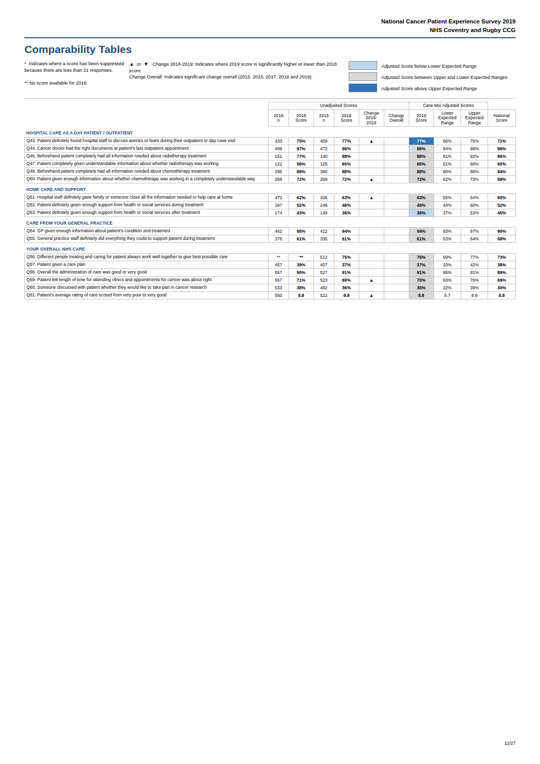National Cancer Patient Experience Survey 2019
NHS Coventry and Rugby CCG
Comparability Tables
* Indicates where a score has been suppressed because there are less than 21 responses.
** No score available for 2018.
▲ or ▼ Change 2018-2019: Indicates where 2019 score is significantly higher or lower than 2018 score
Change Overall: Indicates significant change overall (2015, 2016, 2017, 2018 and 2019).
| | Adjusted Score below Lower Expected Range |
| | Adjusted Score between Upper and Lower Expected Ranges |
| | Adjusted Score above Upper Expected Range |
| | Unadjusted Scores | Case Mix Adjusted Scores | |
| | 2018 n | 2018 Score | 2019 n | 2019 Score | Change 2018- 2019 | Change Overall | 2019 Score | Lower Expected Range | Upper Expected Range | National Score |
| HOSPITAL CARE AS A DAY PATIENT / OUTPATIENT |
| Q43. Patient definitely found hospital staff to discuss worries or fears during their outpatient or day case visit | 433 | 75% | 409 | 77% | ▲ | | 77% | 66% | 75% | 71% |
| Q44. Cancer doctor had the right documents at patient's last outpatient appointment | 499 | 97% | 472 | 96% | | | 96% | 94% | 98% | 96% |
| Q46. Beforehand patient completely had all information needed about radiotherapy treatment | 151 | 77% | 140 | 88% | | | 88% | 81% | 92% | 86% |
| Q47. Patient completely given understandable information about whether radiotherapy was working | 122 | 56% | 125 | 65% | | | 65% | 51% | 68% | 60% |
| Q49. Beforehand patient completely had all information needed about chemotherapy treatment | 296 | 89% | 300 | 88% | | | 88% | 80% | 88% | 84% |
| Q50. Patient given enough information about whether chemotherapy was working in a completely understandable way | 268 | 72% | 269 | 72% | ▲ | | 72% | 62% | 73% | 68% |
| HOME CARE AND SUPPORT |
| Q51. Hospital staff definitely gave family or someone close all the information needed to help care at home | 472 | 62% | 426 | 63% | ▲ | | 63% | 55% | 64% | 60% |
| Q52. Patient definitely given enough support from health or social services during treatment | 287 | 52% | 248 | 46% | | | 46% | 44% | 60% | 52% |
| Q53. Patient definitely given enough support from health or social services after treatment | 174 | 43% | 149 | 36% | | | 36% | 37% | 53% | 45% |
| CARE FROM YOUR GENERAL PRACTICE |
| Q54. GP given enough information about patient's condition and treatment | 442 | 95% | 412 | 94% | | | 94% | 93% | 97% | 95% |
| Q55. General practice staff definitely did everything they could to support patient during treatment | 376 | 61% | 335 | 61% | | | 61% | 53% | 64% | 58% |
| YOUR OVERALL NHS CARE |
| Q56. Different people treating and caring for patient always work well together to give best possible care | ** | ** | 512 | 75% | | | 76% | 69% | 77% | 73% |
| Q57. Patient given a care plan | 457 | 39% | 407 | 37% | | | 37% | 33% | 42% | 38% |
| Q58. Overall the administration of care was good or very good | 567 | 90% | 527 | 91% | | | 91% | 86% | 91% | 89% |
| Q59. Patient felt length of time for attending clinics and appointments for cancer was about right | 567 | 71% | 523 | 69% | ▲ | | 70% | 63% | 76% | 69% |
| Q60. Someone discussed with patient whether they would like to take part in cancer research | 533 | 38% | 482 | 36% | | | 35% | 22% | 39% | 30% |
| Q61. Patient's average rating of care scored from very poor to very good | 550 | 8.8 | 522 | 8.8 | ▲ | | 8.8 | 8.7 | 8.9 | 8.8 |
11/27